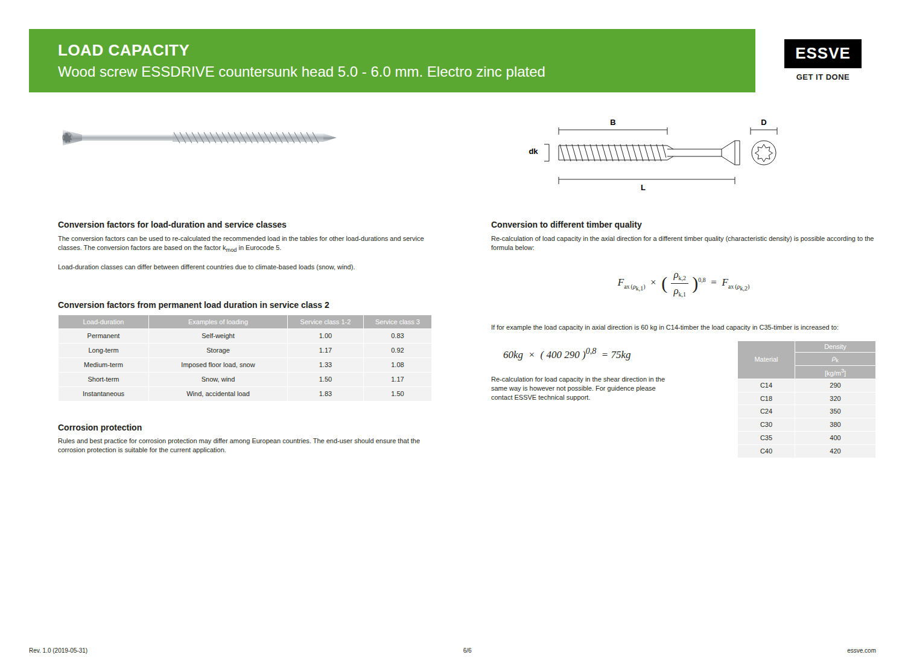Load capacity
Wood screw ESSDRIVE countersunk head 5.0 - 6.0 mm. Electro zinc plated
ESSVE
GET IT DONE
B D dk L
Conversion factors for load-duration and service classes
The conversion factors can be used to re-calculated the recommended load in the tables for other load-durations and service classes. The conversion factors are based on the factor kmod in Eurocode 5.
Load-duration classes can differ between different countries due to climate-based loads (snow, wind).
Conversion factors from permanent load duration in service class 2
| Load-duration | Examples of loading | Service class 1-2 | Service class 3 |
| --- | --- | --- | --- |
| Permanent | Self-weight | 1.00 | 0.83 |
| Long-term | Storage | 1.17 | 0.92 |
| Medium-term | Imposed floor load, snow | 1.33 | 1.08 |
| Short-term | Snow, wind | 1.50 | 1.17 |
| Instantaneous | Wind, accidental load | 1.83 | 1.50 |
Corrosion protection
Rules and best practice for corrosion protection may differ among European countries. The end-user should ensure that the corrosion protection is suitable for the current application.
Conversion to different timber quality
Re-calculation of load capacity in the axial direction for a different timber quality (characteristic density) is possible according to the formula below:
Fax (ρk,1) × ( ρk,2 ρk,1 )0,8 = Fax (ρk,2)
If for example the load capacity in axial direction is 60 kg in C14-timber the load capacity in C35-timber is increased to:
| Material | Density |
| --- | --- |
| ρ k |
| [kg/m 3 ] |
| C14 | 290 |
| C18 | 320 |
| C24 | 350 |
| C30 | 380 |
| C35 | 400 |
| C40 | 420 |
60 kg × ( 400 290 )0,8 = 75 kg
Re-calculation for load capacity in the shear direction in the same way is however not possible. For guidence please contact ESSVE technical support.
Rev. 1.0 (2019-05-31)
6/6
essve.com